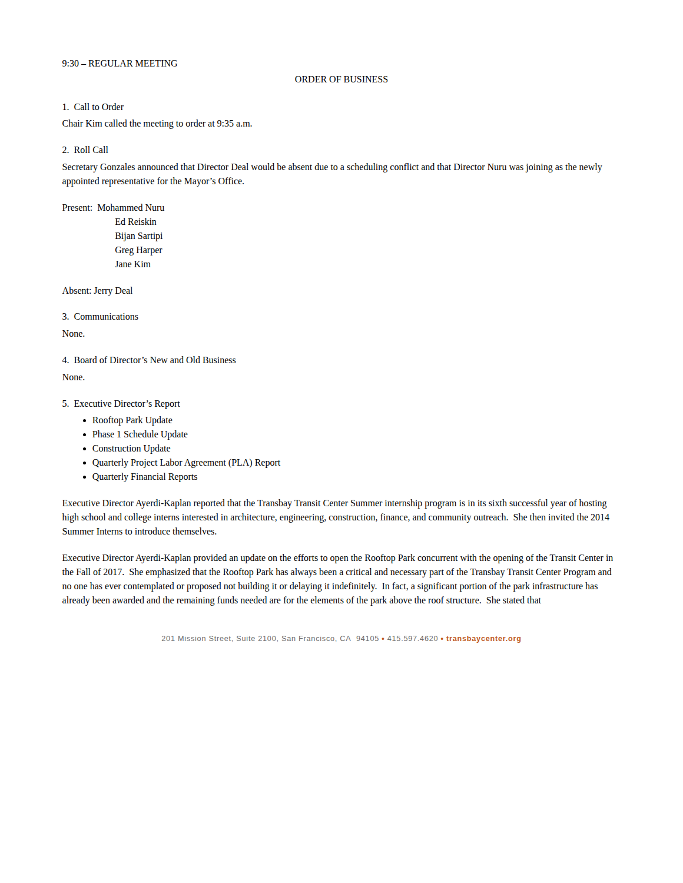9:30 – REGULAR MEETING
ORDER OF BUSINESS
1. Call to Order
Chair Kim called the meeting to order at 9:35 a.m.
2. Roll Call
Secretary Gonzales announced that Director Deal would be absent due to a scheduling conflict and that Director Nuru was joining as the newly appointed representative for the Mayor’s Office.
Present: Mohammed Nuru
Ed Reiskin
Bijan Sartipi
Greg Harper
Jane Kim
Absent: Jerry Deal
3. Communications
None.
4. Board of Director’s New and Old Business
None.
5. Executive Director’s Report
Rooftop Park Update
Phase 1 Schedule Update
Construction Update
Quarterly Project Labor Agreement (PLA) Report
Quarterly Financial Reports
Executive Director Ayerdi-Kaplan reported that the Transbay Transit Center Summer internship program is in its sixth successful year of hosting high school and college interns interested in architecture, engineering, construction, finance, and community outreach. She then invited the 2014 Summer Interns to introduce themselves.
Executive Director Ayerdi-Kaplan provided an update on the efforts to open the Rooftop Park concurrent with the opening of the Transit Center in the Fall of 2017. She emphasized that the Rooftop Park has always been a critical and necessary part of the Transbay Transit Center Program and no one has ever contemplated or proposed not building it or delaying it indefinitely. In fact, a significant portion of the park infrastructure has already been awarded and the remaining funds needed are for the elements of the park above the roof structure. She stated that
201 Mission Street, Suite 2100, San Francisco, CA 94105 • 415.597.4620 • transbaycenter.org